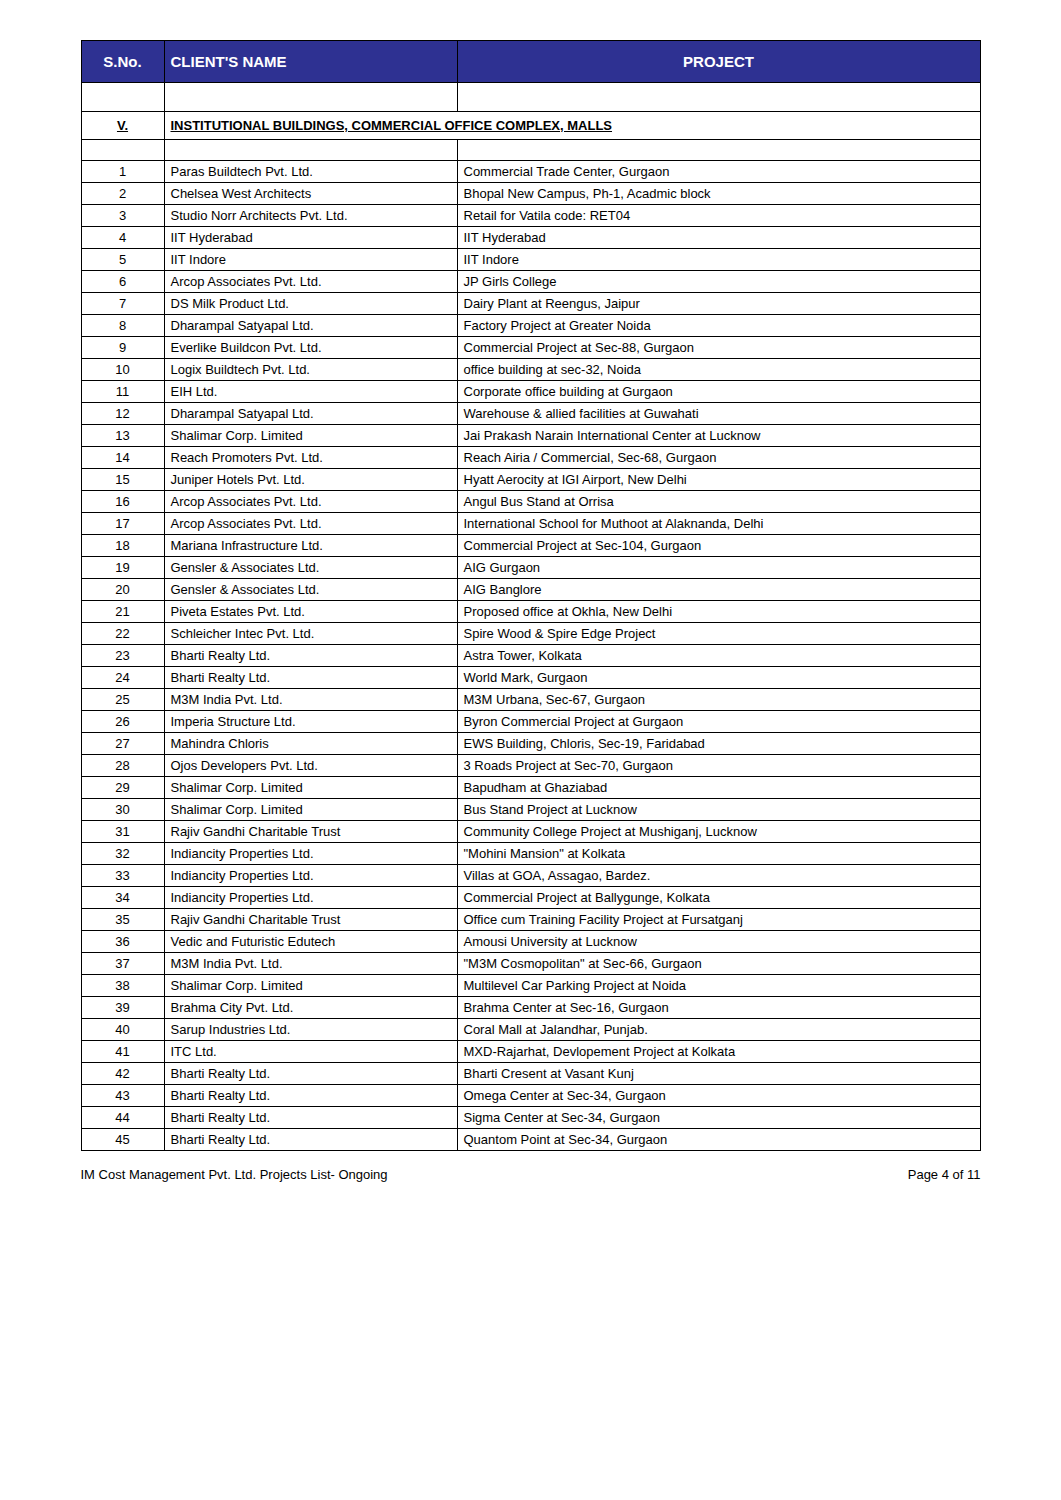| S.No. | CLIENT'S NAME | PROJECT |
| --- | --- | --- |
| V. | INSTITUTIONAL BUILDINGS, COMMERCIAL OFFICE COMPLEX, MALLS |
| 1 | Paras Buildtech Pvt. Ltd. | Commercial Trade Center, Gurgaon |
| 2 | Chelsea West Architects | Bhopal New Campus, Ph-1, Acadmic block |
| 3 | Studio Norr Architects Pvt. Ltd. | Retail for Vatila code: RET04 |
| 4 | IIT Hyderabad | IIT Hyderabad |
| 5 | IIT Indore | IIT Indore |
| 6 | Arcop Associates Pvt. Ltd. | JP Girls College |
| 7 | DS Milk Product Ltd. | Dairy Plant at Reengus, Jaipur |
| 8 | Dharampal Satyapal Ltd. | Factory Project at Greater Noida |
| 9 | Everlike Buildcon Pvt. Ltd. | Commercial Project at Sec-88, Gurgaon |
| 10 | Logix Buildtech Pvt. Ltd. | office building at sec-32, Noida |
| 11 | EIH Ltd. | Corporate office building at Gurgaon |
| 12 | Dharampal Satyapal Ltd. | Warehouse & allied facilities at Guwahati |
| 13 | Shalimar Corp. Limited | Jai Prakash Narain International Center at Lucknow |
| 14 | Reach Promoters Pvt. Ltd. | Reach Airia / Commercial, Sec-68, Gurgaon |
| 15 | Juniper Hotels Pvt. Ltd. | Hyatt Aerocity at IGI Airport, New Delhi |
| 16 | Arcop Associates Pvt. Ltd. | Angul Bus Stand at Orrisa |
| 17 | Arcop Associates Pvt. Ltd. | International School for Muthoot at Alaknanda, Delhi |
| 18 | Mariana Infrastructure Ltd. | Commercial Project at Sec-104, Gurgaon |
| 19 | Gensler & Associates Ltd. | AIG Gurgaon |
| 20 | Gensler & Associates Ltd. | AIG Banglore |
| 21 | Piveta Estates Pvt. Ltd. | Proposed office at Okhla, New Delhi |
| 22 | Schleicher Intec Pvt. Ltd. | Spire Wood & Spire Edge Project |
| 23 | Bharti Realty Ltd. | Astra Tower, Kolkata |
| 24 | Bharti Realty Ltd. | World Mark, Gurgaon |
| 25 | M3M India Pvt. Ltd. | M3M Urbana, Sec-67, Gurgaon |
| 26 | Imperia Structure Ltd. | Byron Commercial Project at Gurgaon |
| 27 | Mahindra Chloris | EWS Building, Chloris, Sec-19, Faridabad |
| 28 | Ojos Developers Pvt. Ltd. | 3 Roads Project at Sec-70, Gurgaon |
| 29 | Shalimar Corp. Limited | Bapudham at Ghaziabad |
| 30 | Shalimar Corp. Limited | Bus Stand Project at Lucknow |
| 31 | Rajiv Gandhi Charitable Trust | Community College Project at Mushiganj, Lucknow |
| 32 | Indiancity Properties Ltd. | "Mohini Mansion" at Kolkata |
| 33 | Indiancity Properties Ltd. | Villas at GOA, Assagao, Bardez. |
| 34 | Indiancity Properties Ltd. | Commercial Project at Ballygunge, Kolkata |
| 35 | Rajiv Gandhi Charitable Trust | Office cum Training Facility Project at Fursatganj |
| 36 | Vedic and Futuristic Edutech | Amousi University at Lucknow |
| 37 | M3M India Pvt. Ltd. | "M3M Cosmopolitan" at Sec-66, Gurgaon |
| 38 | Shalimar Corp. Limited | Multilevel Car Parking Project at Noida |
| 39 | Brahma City Pvt. Ltd. | Brahma Center at Sec-16, Gurgaon |
| 40 | Sarup Industries Ltd. | Coral Mall at Jalandhar, Punjab. |
| 41 | ITC Ltd. | MXD-Rajarhat, Devlopement Project at Kolkata |
| 42 | Bharti Realty Ltd. | Bharti Cresent at Vasant Kunj |
| 43 | Bharti Realty Ltd. | Omega Center at Sec-34, Gurgaon |
| 44 | Bharti Realty Ltd. | Sigma Center at Sec-34, Gurgaon |
| 45 | Bharti Realty Ltd. | Quantom Point at Sec-34, Gurgaon |
IM Cost Management Pvt. Ltd. Projects List- Ongoing Page 4 of 11